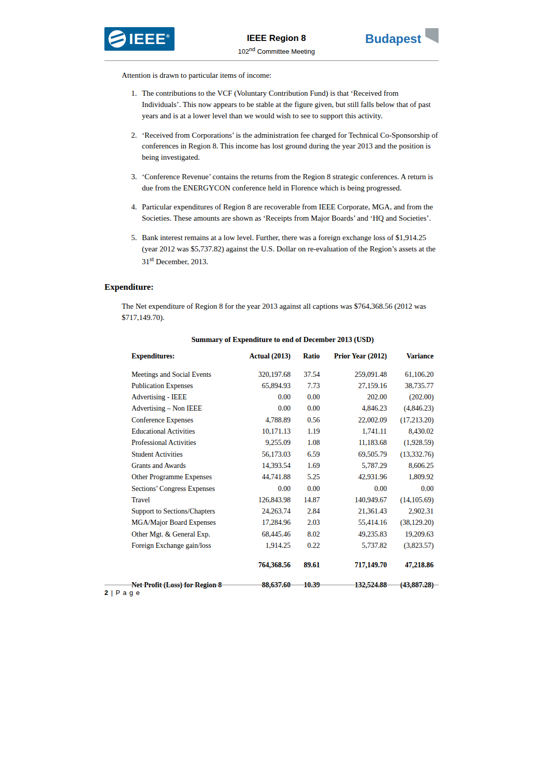IEEE®
IEEE Region 8
102nd Committee Meeting
Budapest
Attention is drawn to particular items of income:
The contributions to the VCF (Voluntary Contribution Fund) is that ‘Received from Individuals’. This now appears to be stable at the figure given, but still falls below that of past years and is at a lower level than we would wish to see to support this activity.
‘Received from Corporations’ is the administration fee charged for Technical Co-Sponsorship of conferences in Region 8. This income has lost ground during the year 2013 and the position is being investigated.
‘Conference Revenue’ contains the returns from the Region 8 strategic conferences. A return is due from the ENERGYCON conference held in Florence which is being progressed.
Particular expenditures of Region 8 are recoverable from IEEE Corporate, MGA, and from the Societies. These amounts are shown as ‘Receipts from Major Boards’ and ‘HQ and Societies’.
Bank interest remains at a low level. Further, there was a foreign exchange loss of $1,914.25 (year 2012 was $5,737.82) against the U.S. Dollar on re-evaluation of the Region’s assets at the 31st December, 2013.
Expenditure:
The Net expenditure of Region 8 for the year 2013 against all captions was $764,368.56 (2012 was $717,149.70).
Summary of Expenditure to end of December 2013 (USD)
| Expenditures: | Actual (2013) | Ratio | Prior Year (2012) | Variance |
| --- | --- | --- | --- | --- |
| Meetings and Social Events | 320,197.68 | 37.54 | 259,091.48 | 61,106.20 |
| Publication Expenses | 65,894.93 | 7.73 | 27,159.16 | 38,735.77 |
| Advertising - IEEE | 0.00 | 0.00 | 202.00 | (202.00) |
| Advertising – Non IEEE | 0.00 | 0.00 | 4,846.23 | (4,846.23) |
| Conference Expenses | 4,788.89 | 0.56 | 22,002.09 | (17,213.20) |
| Educational Activities | 10,171.13 | 1.19 | 1,741.11 | 8,430.02 |
| Professional Activities | 9,255.09 | 1.08 | 11,183.68 | (1,928.59) |
| Student Activities | 56,173.03 | 6.59 | 69,505.79 | (13,332.76) |
| Grants and Awards | 14,393.54 | 1.69 | 5,787.29 | 8,606.25 |
| Other Programme Expenses | 44,741.88 | 5.25 | 42,931.96 | 1,809.92 |
| Sections’ Congress Expenses | 0.00 | 0.00 | 0.00 | 0.00 |
| Travel | 126,843.98 | 14.87 | 140,949.67 | (14,105.69) |
| Support to Sections/Chapters | 24,263.74 | 2.84 | 21,361.43 | 2,902.31 |
| MGA/Major Board Expenses | 17,284.96 | 2.03 | 55,414.16 | (38,129.20) |
| Other Mgt. & General Exp. | 68,445.46 | 8.02 | 49,235.83 | 19,209.63 |
| Foreign Exchange gain/loss | 1,914.25 | 0.22 | 5,737.82 | (3,823.57) |
| | 764,368.56 | 89.61 | 717,149.70 | 47,218.86 |
| Net Profit (Loss) for Region 8 | 88,637.60 | 10.39 | 132,524.88 | (43,887.28) |
2 | P a g e